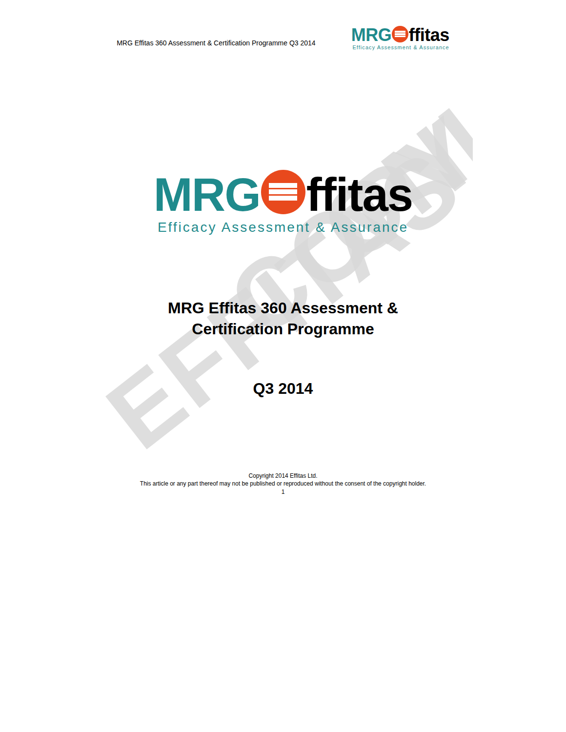MRG Effitas 360 Assessment & Certification Programme Q3 2014
MRG ffitas
Efficacy Assessment & Assurance
EFFITAS COPY ONLY
MRG ffitas
Efficacy Assessment & Assurance
MRG Effitas 360 Assessment & Certification Programme
Q3 2014
Copyright 2014 Effitas Ltd.
This article or any part thereof may not be published or reproduced without the consent of the copyright holder.
1